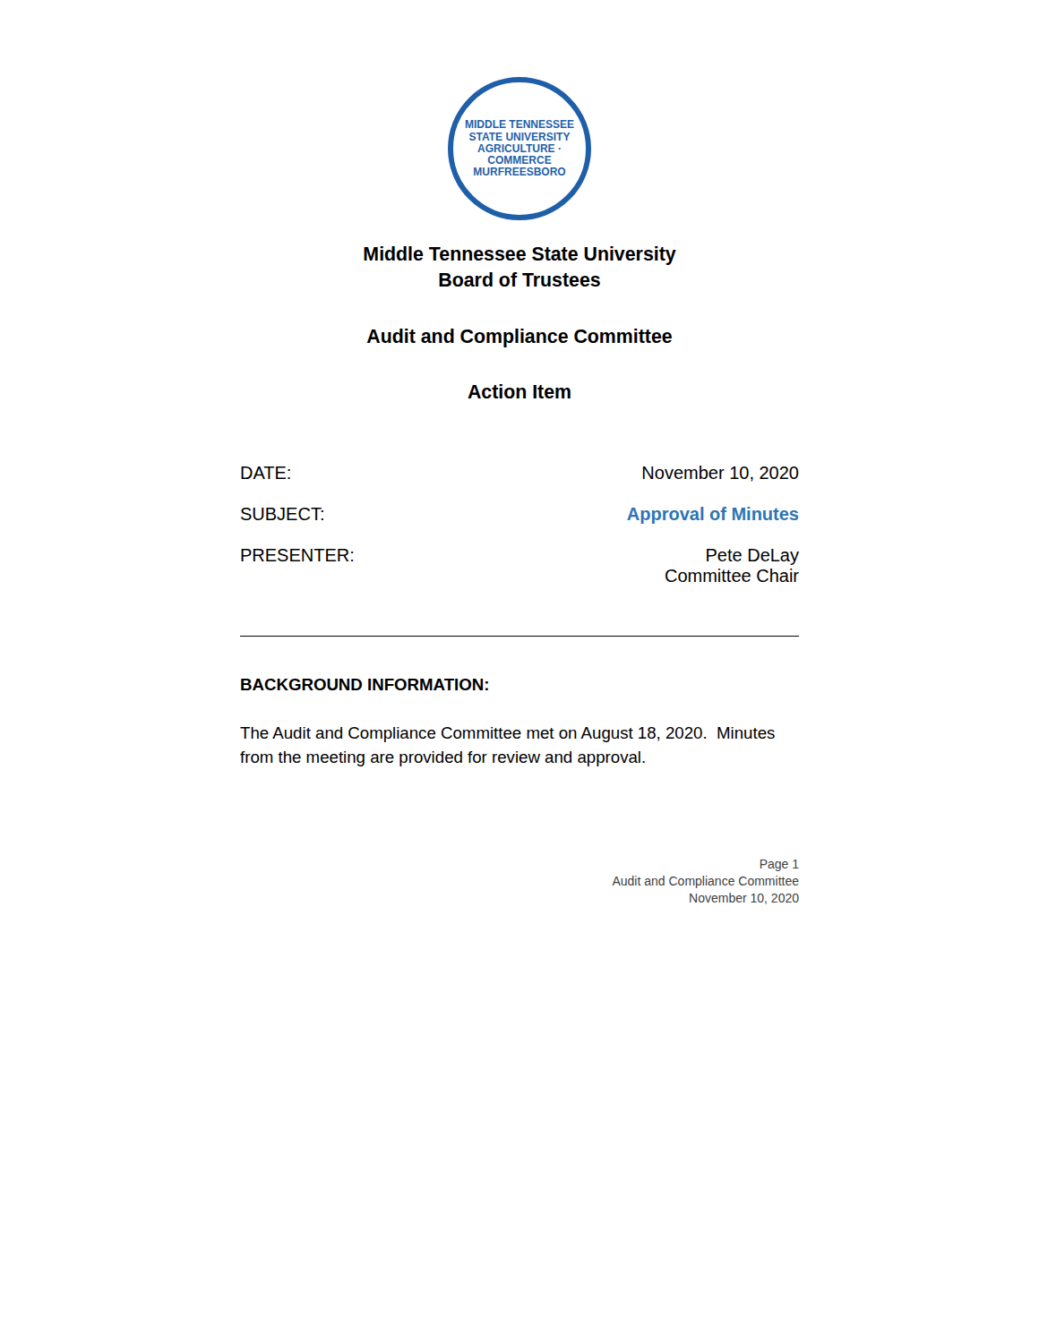MIDDLE TENNESSEE STATE UNIVERSITY
AGRICULTURE · COMMERCE
MURFREESBORO
Middle Tennessee State University
Board of Trustees
Audit and Compliance Committee
Action Item
| DATE: | November 10, 2020 |
| SUBJECT: | Approval of Minutes |
| PRESENTER: | Pete DeLay Committee Chair |
BACKGROUND INFORMATION:
The Audit and Compliance Committee met on August 18, 2020. Minutes from the meeting are provided for review and approval.
Page 1
Audit and Compliance Committee
November 10, 2020